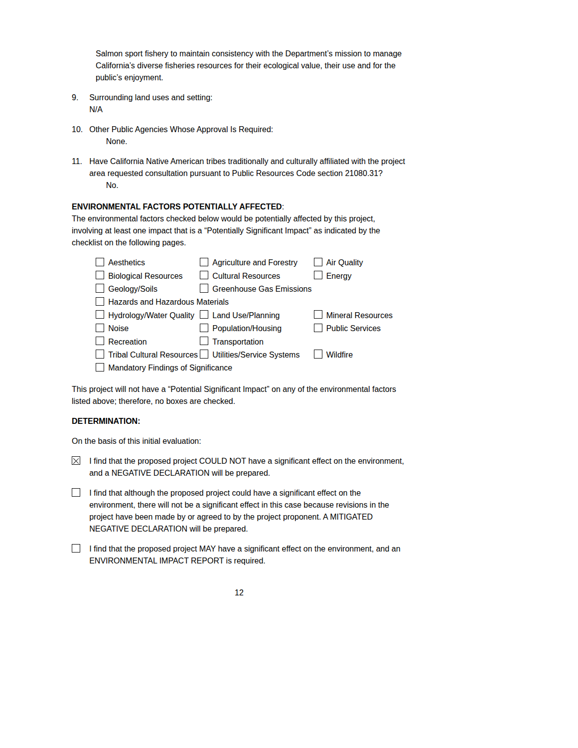Salmon sport fishery to maintain consistency with the Department’s mission to manage California’s diverse fisheries resources for their ecological value, their use and for the public’s enjoyment.
9. Surrounding land uses and setting:
N/A
10. Other Public Agencies Whose Approval Is Required:
None.
11. Have California Native American tribes traditionally and culturally affiliated with the project area requested consultation pursuant to Public Resources Code section 21080.31?
No.
ENVIRONMENTAL FACTORS POTENTIALLY AFFECTED:
The environmental factors checked below would be potentially affected by this project, involving at least one impact that is a “Potentially Significant Impact” as indicated by the checklist on the following pages.
| Aesthetics | Agriculture and Forestry | Air Quality |
| Biological Resources | Cultural Resources | Energy |
| Geology/Soils | Greenhouse Gas Emissions | |
| Hazards and Hazardous Materials |
| Hydrology/Water Quality | Land Use/Planning | Mineral Resources |
| Noise | Population/Housing | Public Services |
| Recreation | Transportation | |
| Tribal Cultural Resources | Utilities/Service Systems | Wildfire |
| Mandatory Findings of Significance |
This project will not have a “Potential Significant Impact” on any of the environmental factors listed above; therefore, no boxes are checked.
DETERMINATION:
On the basis of this initial evaluation:
I find that the proposed project COULD NOT have a significant effect on the environment, and a NEGATIVE DECLARATION will be prepared.
I find that although the proposed project could have a significant effect on the environment, there will not be a significant effect in this case because revisions in the project have been made by or agreed to by the project proponent. A MITIGATED NEGATIVE DECLARATION will be prepared.
I find that the proposed project MAY have a significant effect on the environment, and an ENVIRONMENTAL IMPACT REPORT is required.
12